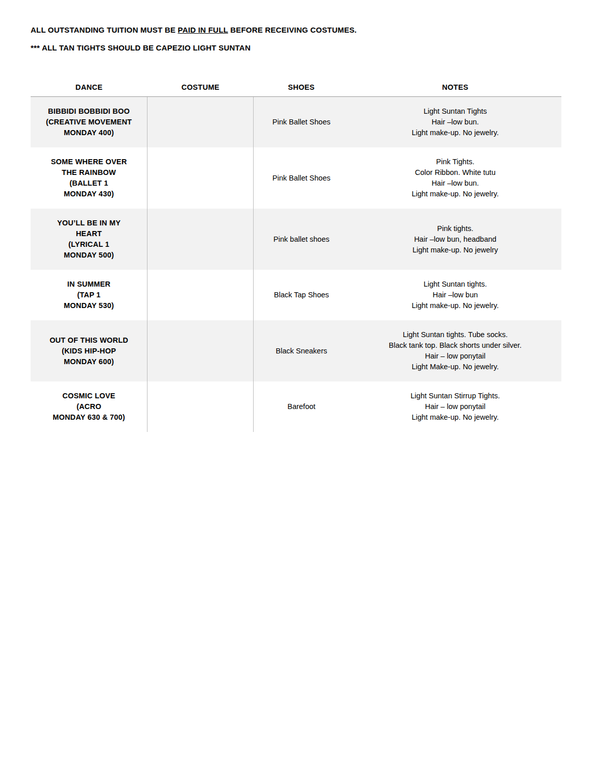ALL OUTSTANDING TUITION MUST BE PAID IN FULL BEFORE RECEIVING COSTUMES.
*** ALL TAN TIGHTS SHOULD BE CAPEZIO LIGHT SUNTAN
| DANCE | COSTUME | SHOES | NOTES |
| --- | --- | --- | --- |
| BIBBIDI BOBBIDI BOO (CREATIVE MOVEMENT MONDAY 400) | | Pink Ballet Shoes | Light Suntan Tights Hair –low bun. Light make-up. No jewelry. |
| SOME WHERE OVER THE RAINBOW (BALLET 1 MONDAY 430) | | Pink Ballet Shoes | Pink Tights. Color Ribbon. White tutu Hair –low bun. Light make-up. No jewelry. |
| YOU’LL BE IN MY HEART (LYRICAL 1 MONDAY 500) | | Pink ballet shoes | Pink tights. Hair –low bun, headband Light make-up. No jewelry |
| IN SUMMER (TAP 1 MONDAY 530) | | Black Tap Shoes | Light Suntan tights. Hair –low bun Light make-up. No jewelry. |
| OUT OF THIS WORLD (KIDS HIP-HOP MONDAY 600) | | Black Sneakers | Light Suntan tights. Tube socks. Black tank top. Black shorts under silver. Hair – low ponytail Light Make-up. No jewelry. |
| COSMIC LOVE (ACRO MONDAY 630 & 700) | | Barefoot | Light Suntan Stirrup Tights. Hair – low ponytail Light make-up. No jewelry. |